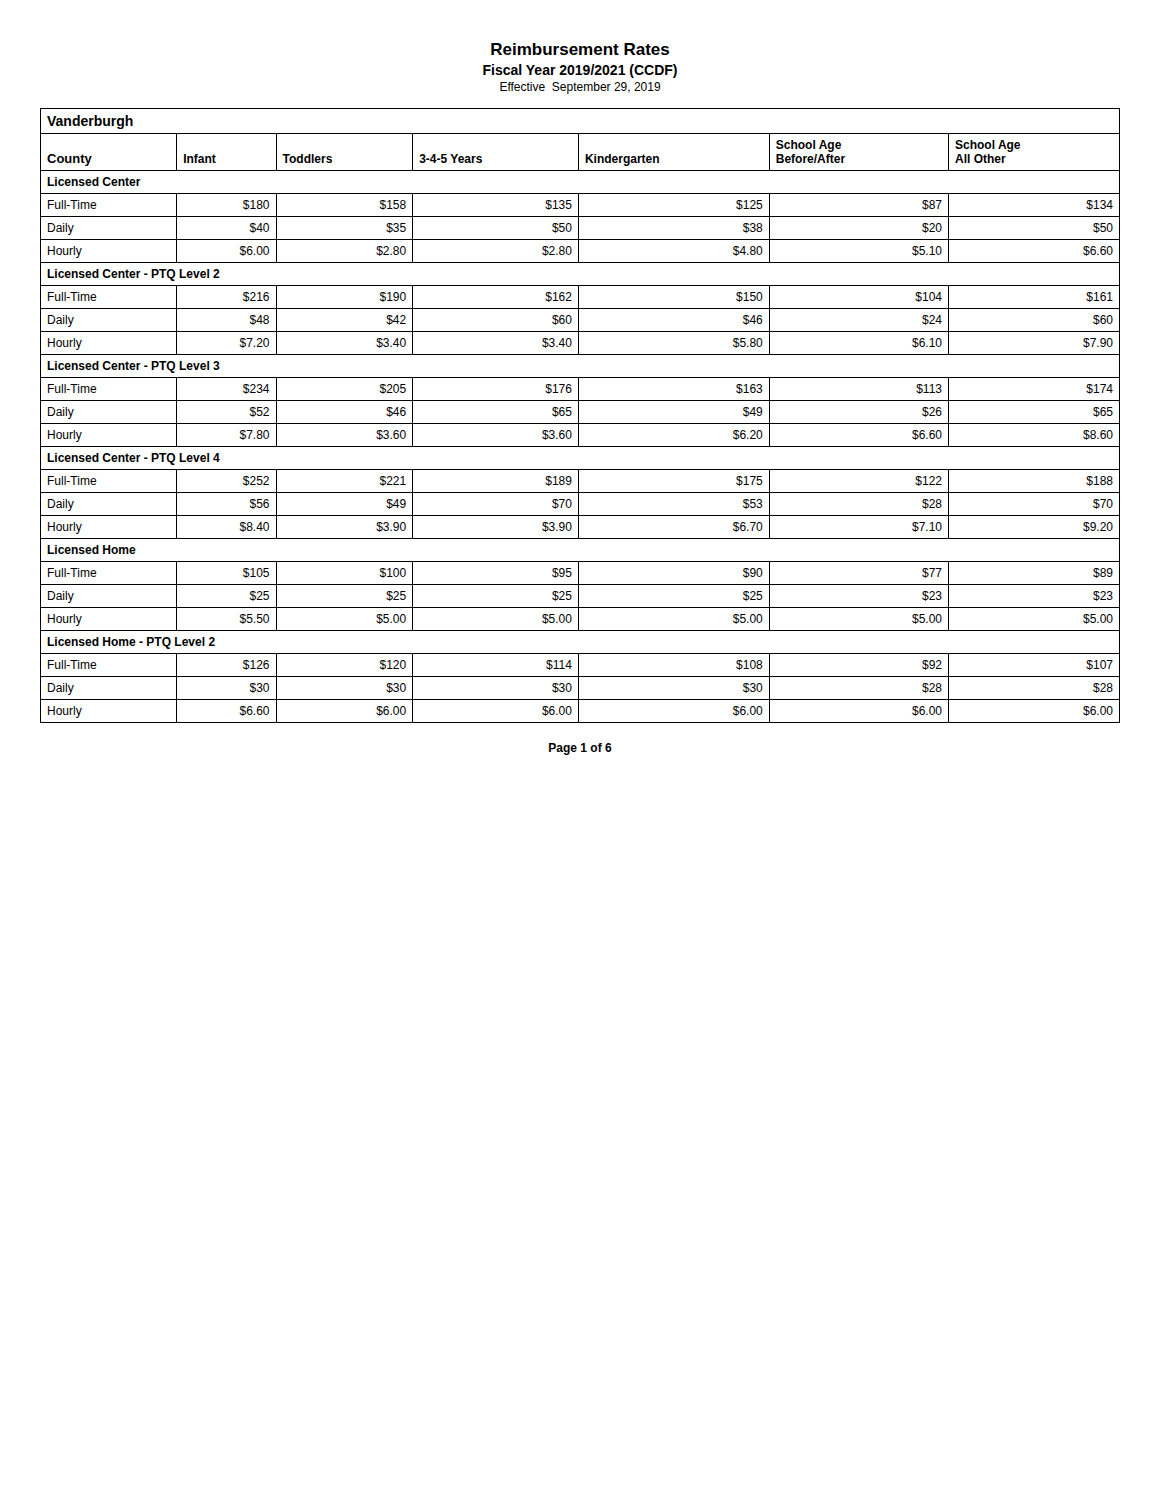Reimbursement Rates
Fiscal Year 2019/2021 (CCDF)
Effective September 29, 2019
| Vanderburgh |
| --- |
| County | Infant | Toddlers | 3-4-5 Years | Kindergarten | School Age Before/After | School Age All Other |
| Licensed Center |
| Full-Time | $180 | $158 | $135 | $125 | $87 | $134 |
| Daily | $40 | $35 | $50 | $38 | $20 | $50 |
| Hourly | $6.00 | $2.80 | $2.80 | $4.80 | $5.10 | $6.60 |
| Licensed Center - PTQ Level 2 |
| Full-Time | $216 | $190 | $162 | $150 | $104 | $161 |
| Daily | $48 | $42 | $60 | $46 | $24 | $60 |
| Hourly | $7.20 | $3.40 | $3.40 | $5.80 | $6.10 | $7.90 |
| Licensed Center - PTQ Level 3 |
| Full-Time | $234 | $205 | $176 | $163 | $113 | $174 |
| Daily | $52 | $46 | $65 | $49 | $26 | $65 |
| Hourly | $7.80 | $3.60 | $3.60 | $6.20 | $6.60 | $8.60 |
| Licensed Center - PTQ Level 4 |
| Full-Time | $252 | $221 | $189 | $175 | $122 | $188 |
| Daily | $56 | $49 | $70 | $53 | $28 | $70 |
| Hourly | $8.40 | $3.90 | $3.90 | $6.70 | $7.10 | $9.20 |
| Licensed Home |
| Full-Time | $105 | $100 | $95 | $90 | $77 | $89 |
| Daily | $25 | $25 | $25 | $25 | $23 | $23 |
| Hourly | $5.50 | $5.00 | $5.00 | $5.00 | $5.00 | $5.00 |
| Licensed Home - PTQ Level 2 |
| Full-Time | $126 | $120 | $114 | $108 | $92 | $107 |
| Daily | $30 | $30 | $30 | $30 | $28 | $28 |
| Hourly | $6.60 | $6.00 | $6.00 | $6.00 | $6.00 | $6.00 |
Page 1 of 6